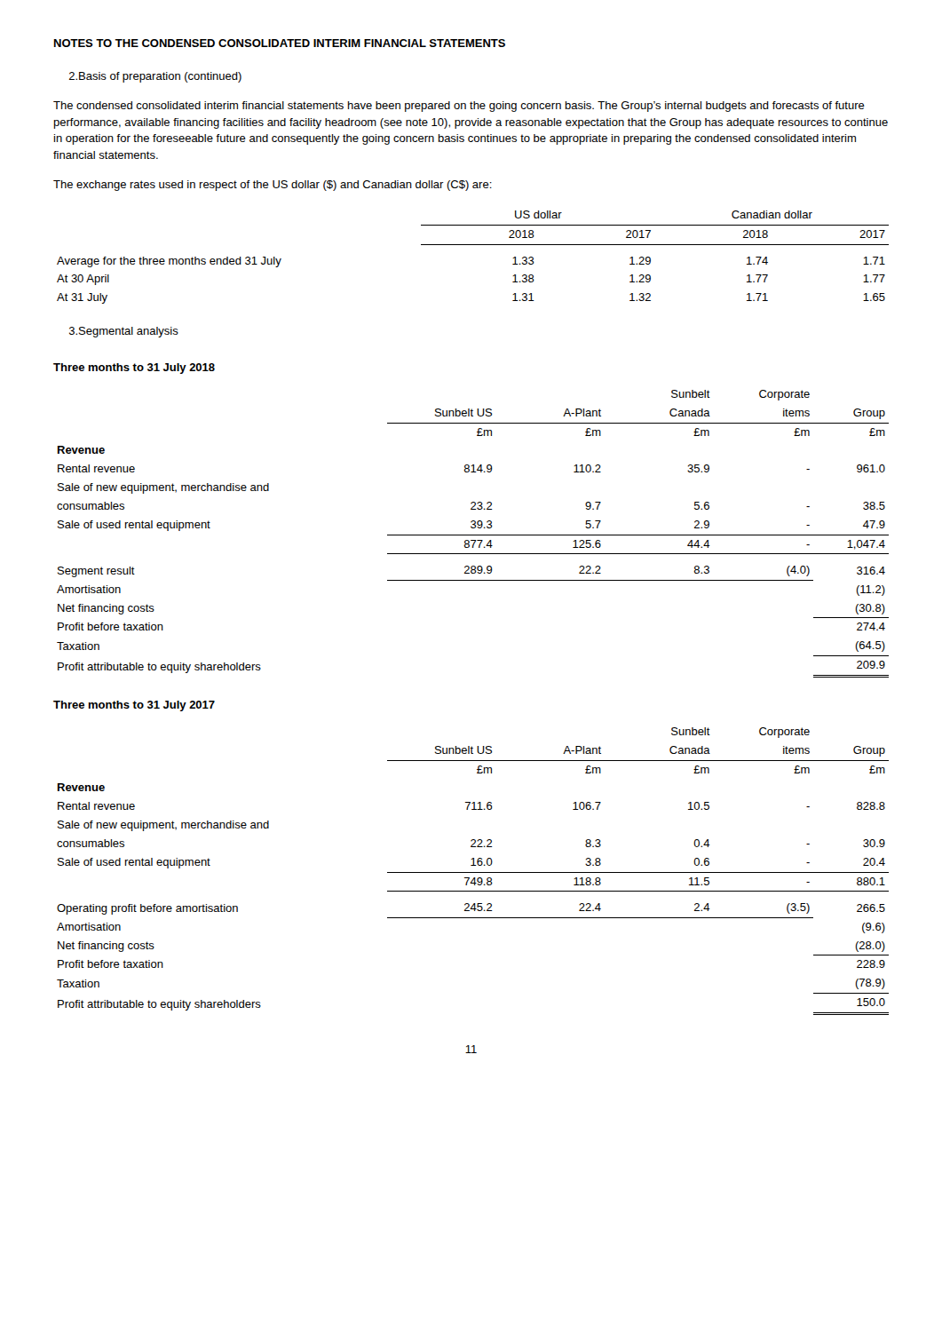NOTES TO THE CONDENSED CONSOLIDATED INTERIM FINANCIAL STATEMENTS
2. Basis of preparation (continued)
The condensed consolidated interim financial statements have been prepared on the going concern basis. The Group’s internal budgets and forecasts of future performance, available financing facilities and facility headroom (see note 10), provide a reasonable expectation that the Group has adequate resources to continue in operation for the foreseeable future and consequently the going concern basis continues to be appropriate in preparing the condensed consolidated interim financial statements.
The exchange rates used in respect of the US dollar ($) and Canadian dollar (C$) are:
| | US dollar | Canadian dollar |
| --- | --- | --- |
| | 2018 | 2017 | 2018 | 2017 |
| Average for the three months ended 31 July | 1.33 | 1.29 | 1.74 | 1.71 |
| At 30 April | 1.38 | 1.29 | 1.77 | 1.77 |
| At 31 July | 1.31 | 1.32 | 1.71 | 1.65 |
3. Segmental analysis
Three months to 31 July 2018
| | | | Sunbelt | Corporate | |
| --- | --- | --- | --- | --- | --- |
| | Sunbelt US | A-Plant | Canada | items | Group |
| | £m | £m | £m | £m | £m |
| Revenue | |
| Rental revenue | 814.9 | 110.2 | 35.9 | - | 961.0 |
| Sale of new equipment, merchandise and | |
| consumables | 23.2 | 9.7 | 5.6 | - | 38.5 |
| Sale of used rental equipment | 39.3 | 5.7 | 2.9 | - | 47.9 |
| | 877.4 | 125.6 | 44.4 | - | 1,047.4 |
| Segment result | 289.9 | 22.2 | 8.3 | (4.0) | 316.4 |
| Amortisation | | (11.2) |
| Net financing costs | | (30.8) |
| Profit before taxation | | 274.4 |
| Taxation | | (64.5) |
| Profit attributable to equity shareholders | | 209.9 |
Three months to 31 July 2017
| | | | Sunbelt | Corporate | |
| --- | --- | --- | --- | --- | --- |
| | Sunbelt US | A-Plant | Canada | items | Group |
| | £m | £m | £m | £m | £m |
| Revenue | |
| Rental revenue | 711.6 | 106.7 | 10.5 | - | 828.8 |
| Sale of new equipment, merchandise and | |
| consumables | 22.2 | 8.3 | 0.4 | - | 30.9 |
| Sale of used rental equipment | 16.0 | 3.8 | 0.6 | - | 20.4 |
| | 749.8 | 118.8 | 11.5 | - | 880.1 |
| Operating profit before amortisation | 245.2 | 22.4 | 2.4 | (3.5) | 266.5 |
| Amortisation | | (9.6) |
| Net financing costs | | (28.0) |
| Profit before taxation | | 228.9 |
| Taxation | | (78.9) |
| Profit attributable to equity shareholders | | 150.0 |
11